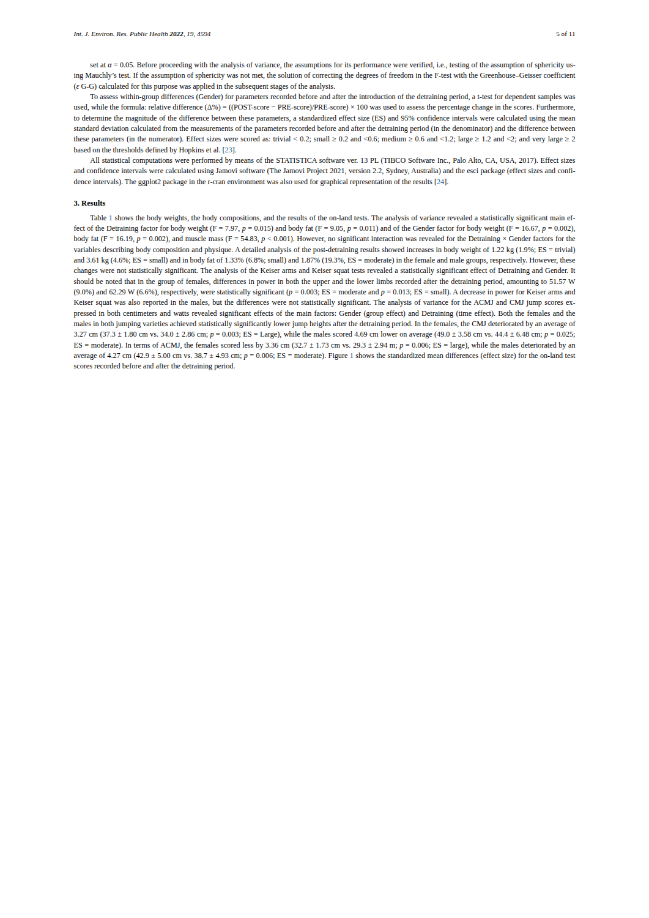Int. J. Environ. Res. Public Health 2022, 19, 4594 5 of 11
set at α = 0.05. Before proceeding with the analysis of variance, the assumptions for its performance were verified, i.e., testing of the assumption of sphericity using Mauchly’s test. If the assumption of sphericity was not met, the solution of correcting the degrees of freedom in the F-test with the Greenhouse–Geisser coefficient (ε G-G) calculated for this purpose was applied in the subsequent stages of the analysis.
To assess within-group differences (Gender) for parameters recorded before and after the introduction of the detraining period, a t-test for dependent samples was used, while the formula: relative difference (Δ%) = ((POST-score − PRE-score)/PRE-score) × 100 was used to assess the percentage change in the scores. Furthermore, to determine the magnitude of the difference between these parameters, a standardized effect size (ES) and 95% confidence intervals were calculated using the mean standard deviation calculated from the measurements of the parameters recorded before and after the detraining period (in the denominator) and the difference between these parameters (in the numerator). Effect sizes were scored as: trivial < 0.2; small ≥ 0.2 and <0.6; medium ≥ 0.6 and <1.2; large ≥ 1.2 and <2; and very large ≥ 2 based on the thresholds defined by Hopkins et al. [23].
All statistical computations were performed by means of the STATISTICA software ver. 13 PL (TIBCO Software Inc., Palo Alto, CA, USA, 2017). Effect sizes and confidence intervals were calculated using Jamovi software (The Jamovi Project 2021, version 2.2, Sydney, Australia) and the esci package (effect sizes and confidence intervals). The ggplot2 package in the r-cran environment was also used for graphical representation of the results [24].
3. Results
Table 1 shows the body weights, the body compositions, and the results of the on-land tests. The analysis of variance revealed a statistically significant main effect of the Detraining factor for body weight (F = 7.97, p = 0.015) and body fat (F = 9.05, p = 0.011) and of the Gender factor for body weight (F = 16.67, p = 0.002), body fat (F = 16.19, p = 0.002), and muscle mass (F = 54.83, p < 0.001). However, no significant interaction was revealed for the Detraining × Gender factors for the variables describing body composition and physique. A detailed analysis of the post-detraining results showed increases in body weight of 1.22 kg (1.9%; ES = trivial) and 3.61 kg (4.6%; ES = small) and in body fat of 1.33% (6.8%; small) and 1.87% (19.3%, ES = moderate) in the female and male groups, respectively. However, these changes were not statistically significant. The analysis of the Keiser arms and Keiser squat tests revealed a statistically significant effect of Detraining and Gender. It should be noted that in the group of females, differences in power in both the upper and the lower limbs recorded after the detraining period, amounting to 51.57 W (9.0%) and 62.29 W (6.6%), respectively, were statistically significant (p = 0.003; ES = moderate and p = 0.013; ES = small). A decrease in power for Keiser arms and Keiser squat was also reported in the males, but the differences were not statistically significant. The analysis of variance for the ACMJ and CMJ jump scores expressed in both centimeters and watts revealed significant effects of the main factors: Gender (group effect) and Detraining (time effect). Both the females and the males in both jumping varieties achieved statistically significantly lower jump heights after the detraining period. In the females, the CMJ deteriorated by an average of 3.27 cm (37.3 ± 1.80 cm vs. 34.0 ± 2.86 cm; p = 0.003; ES = Large), while the males scored 4.69 cm lower on average (49.0 ± 3.58 cm vs. 44.4 ± 6.48 cm; p = 0.025; ES = moderate). In terms of ACMJ, the females scored less by 3.36 cm (32.7 ± 1.73 cm vs. 29.3 ± 2.94 m; p = 0.006; ES = large), while the males deteriorated by an average of 4.27 cm (42.9 ± 5.00 cm vs. 38.7 ± 4.93 cm; p = 0.006; ES = moderate). Figure 1 shows the standardized mean differences (effect size) for the on-land test scores recorded before and after the detraining period.